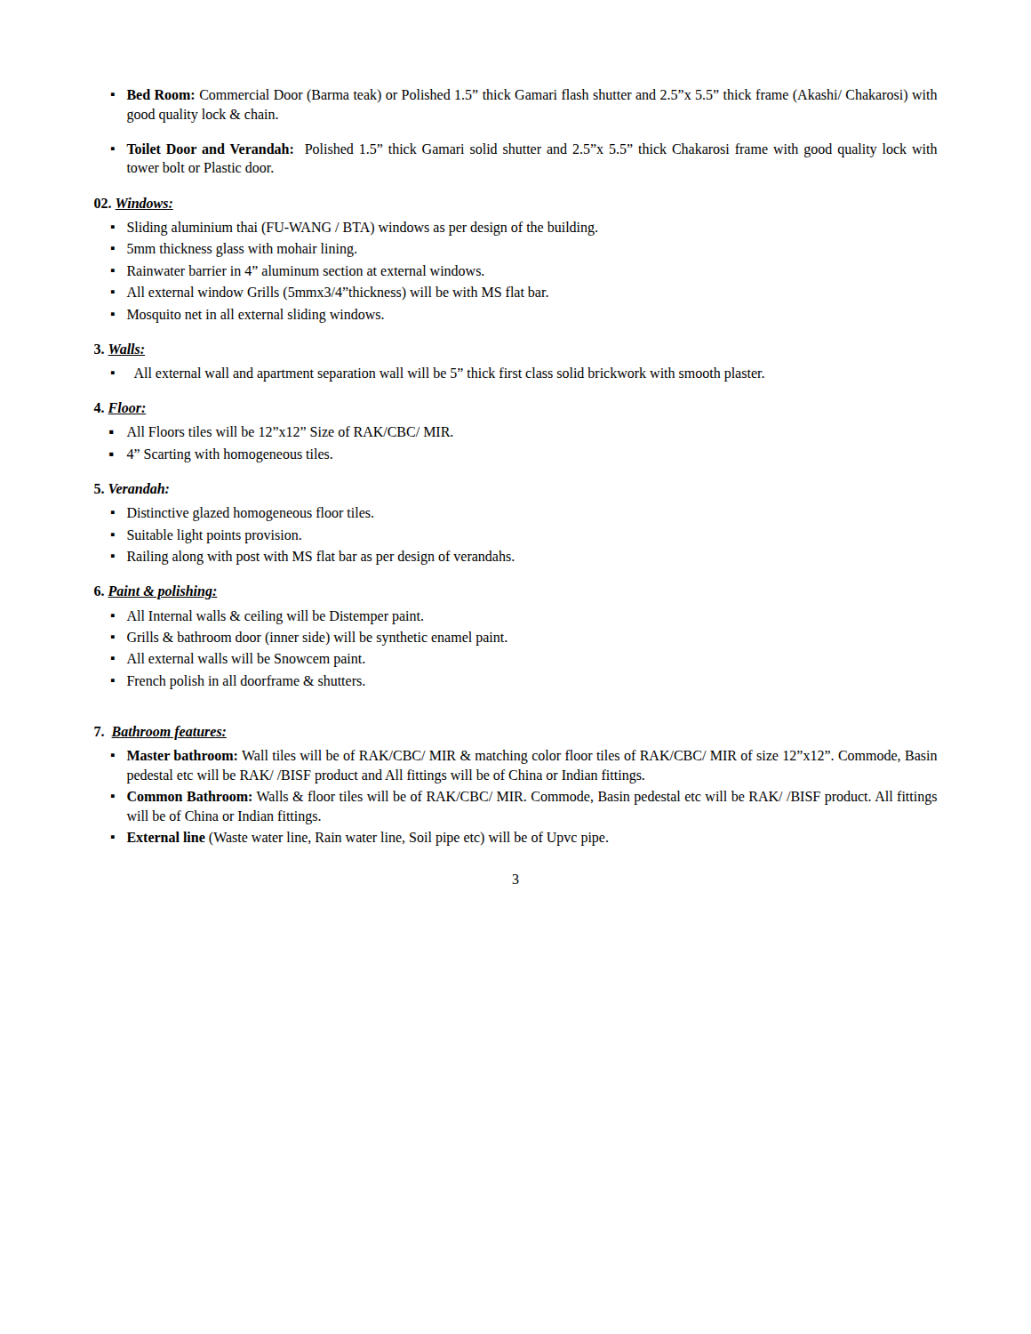Bed Room: Commercial Door (Barma teak) or Polished 1.5” thick Gamari flash shutter and 2.5”x 5.5” thick frame (Akashi/ Chakarosi) with good quality lock & chain.
Toilet Door and Verandah: Polished 1.5” thick Gamari solid shutter and 2.5”x 5.5” thick Chakarosi frame with good quality lock with tower bolt or Plastic door.
02. Windows:
Sliding aluminium thai (FU-WANG / BTA) windows as per design of the building.
5mm thickness glass with mohair lining.
Rainwater barrier in 4” aluminum section at external windows.
All external window Grills (5mmx3/4”thickness) will be with MS flat bar.
Mosquito net in all external sliding windows.
3. Walls:
All external wall and apartment separation wall will be 5” thick first class solid brickwork with smooth plaster.
4. Floor:
All Floors tiles will be 12”x12” Size of RAK/CBC/ MIR.
4” Scarting with homogeneous tiles.
5. Verandah:
Distinctive glazed homogeneous floor tiles.
Suitable light points provision.
Railing along with post with MS flat bar as per design of verandahs.
6. Paint & polishing:
All Internal walls & ceiling will be Distemper paint.
Grills & bathroom door (inner side) will be synthetic enamel paint.
All external walls will be Snowcem paint.
French polish in all doorframe & shutters.
7. Bathroom features:
Master bathroom: Wall tiles will be of RAK/CBC/ MIR & matching color floor tiles of RAK/CBC/ MIR of size 12”x12”. Commode, Basin pedestal etc will be RAK/ /BISF product and All fittings will be of China or Indian fittings.
Common Bathroom: Walls & floor tiles will be of RAK/CBC/ MIR. Commode, Basin pedestal etc will be RAK/ /BISF product. All fittings will be of China or Indian fittings.
External line (Waste water line, Rain water line, Soil pipe etc) will be of Upvc pipe.
3